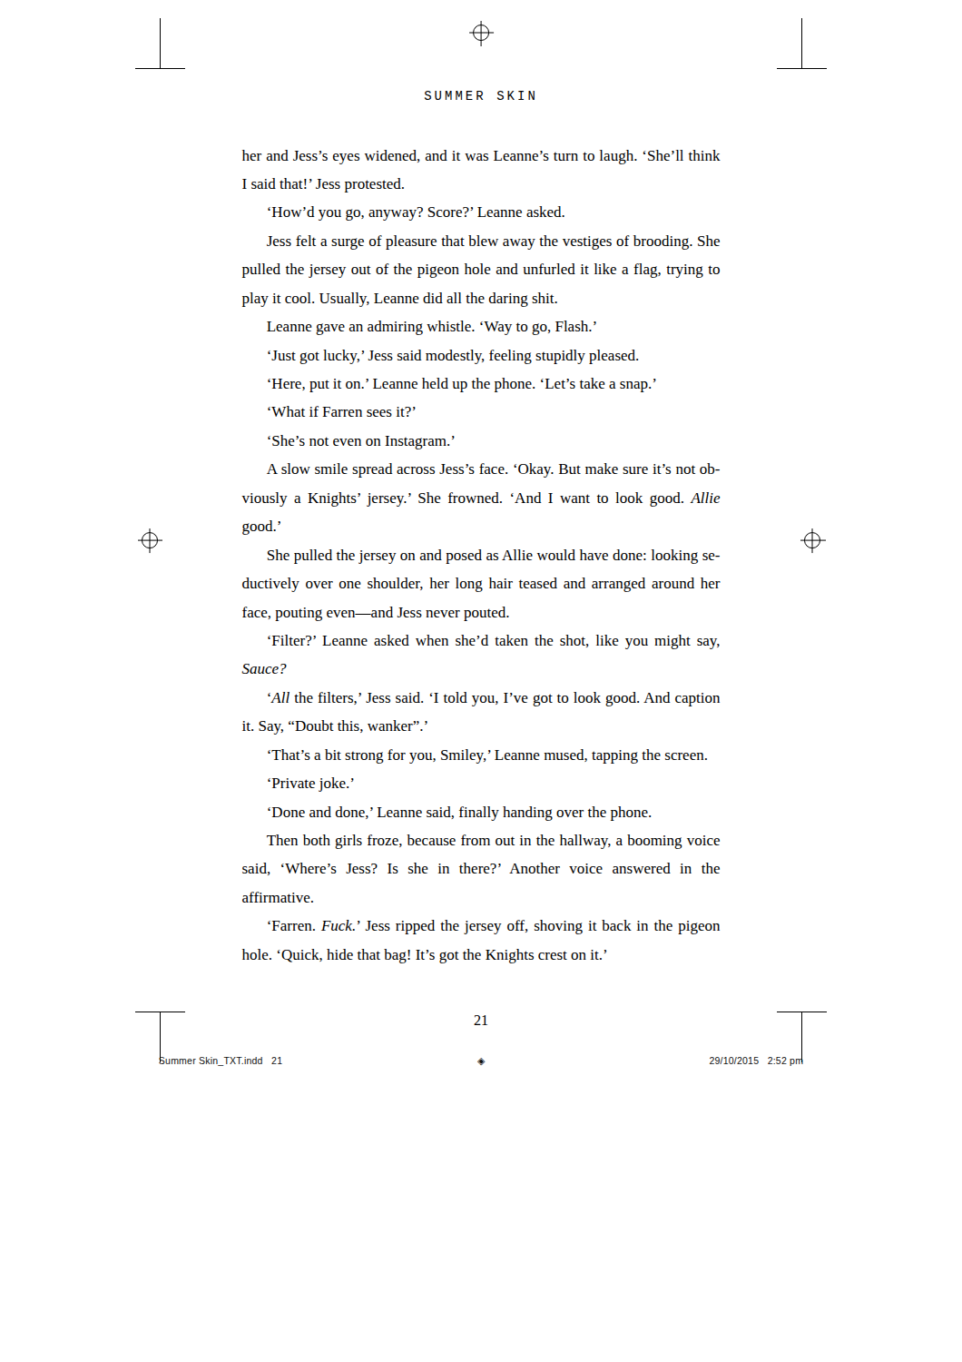Summer Skin
her and Jess’s eyes widened, and it was Leanne’s turn to laugh. ‘She’ll think I said that!’ Jess protested.
‘How’d you go, anyway? Score?’ Leanne asked.
Jess felt a surge of pleasure that blew away the vestiges of brooding. She pulled the jersey out of the pigeon hole and unfurled it like a flag, trying to play it cool. Usually, Leanne did all the daring shit.
Leanne gave an admiring whistle. ‘Way to go, Flash.’
‘Just got lucky,’ Jess said modestly, feeling stupidly pleased.
‘Here, put it on.’ Leanne held up the phone. ‘Let’s take a snap.’
‘What if Farren sees it?’
‘She’s not even on Instagram.’
A slow smile spread across Jess’s face. ‘Okay. But make sure it’s not obviously a Knights’ jersey.’ She frowned. ‘And I want to look good. Allie good.’
She pulled the jersey on and posed as Allie would have done: looking seductively over one shoulder, her long hair teased and arranged around her face, pouting even—and Jess never pouted.
‘Filter?’ Leanne asked when she’d taken the shot, like you might say, Sauce?
‘All the filters,’ Jess said. ‘I told you, I’ve got to look good. And caption it. Say, “Doubt this, wanker”.’
‘That’s a bit strong for you, Smiley,’ Leanne mused, tapping the screen.
‘Private joke.’
‘Done and done,’ Leanne said, finally handing over the phone.
Then both girls froze, because from out in the hallway, a booming voice said, ‘Where’s Jess? Is she in there?’ Another voice answered in the affirmative.
‘Farren. Fuck.’ Jess ripped the jersey off, shoving it back in the pigeon hole. ‘Quick, hide that bag! It’s got the Knights crest on it.’
21
Summer Skin_TXT.indd 21
◈
29/10/2015 2:52 pm